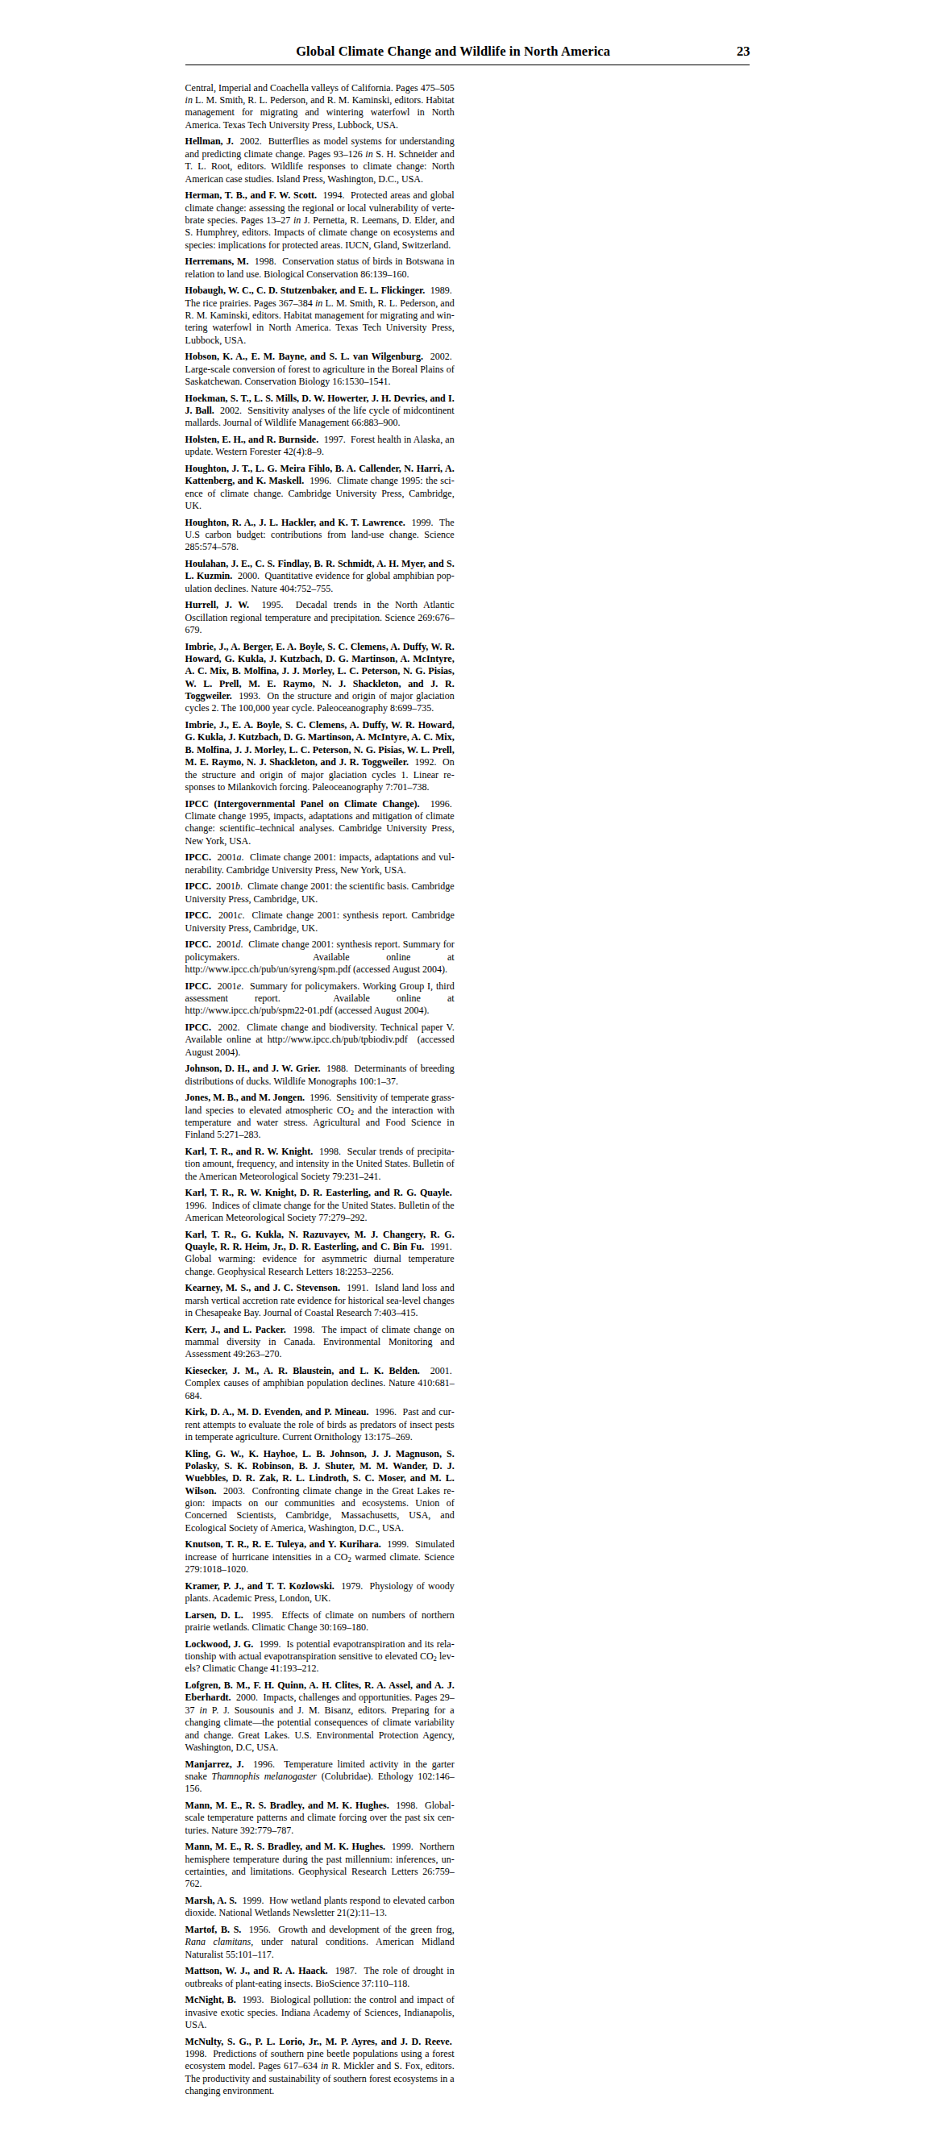Global Climate Change and Wildlife in North America
23
Central, Imperial and Coachella valleys of California. Pages 475–505 in L. M. Smith, R. L. Pederson, and R. M. Kaminski, editors. Habitat management for migrating and wintering waterfowl in North America. Texas Tech University Press, Lubbock, USA.
Hellman, J. 2002. Butterflies as model systems for understanding and predicting climate change. Pages 93–126 in S. H. Schneider and T. L. Root, editors. Wildlife responses to climate change: North American case studies. Island Press, Washington, D.C., USA.
Herman, T. B., and F. W. Scott. 1994. Protected areas and global climate change: assessing the regional or local vulnerability of vertebrate species. Pages 13–27 in J. Pernetta, R. Leemans, D. Elder, and S. Humphrey, editors. Impacts of climate change on ecosystems and species: implications for protected areas. IUCN, Gland, Switzerland.
Herremans, M. 1998. Conservation status of birds in Botswana in relation to land use. Biological Conservation 86:139–160.
Hobaugh, W. C., C. D. Stutzenbaker, and E. L. Flickinger. 1989. The rice prairies. Pages 367–384 in L. M. Smith, R. L. Pederson, and R. M. Kaminski, editors. Habitat management for migrating and wintering waterfowl in North America. Texas Tech University Press, Lubbock, USA.
Hobson, K. A., E. M. Bayne, and S. L. van Wilgenburg. 2002. Large-scale conversion of forest to agriculture in the Boreal Plains of Saskatchewan. Conservation Biology 16:1530–1541.
Hoekman, S. T., L. S. Mills, D. W. Howerter, J. H. Devries, and I. J. Ball. 2002. Sensitivity analyses of the life cycle of midcontinent mallards. Journal of Wildlife Management 66:883–900.
Holsten, E. H., and R. Burnside. 1997. Forest health in Alaska, an update. Western Forester 42(4):8–9.
Houghton, J. T., L. G. Meira Fihlo, B. A. Callender, N. Harri, A. Kattenberg, and K. Maskell. 1996. Climate change 1995: the science of climate change. Cambridge University Press, Cambridge, UK.
Houghton, R. A., J. L. Hackler, and K. T. Lawrence. 1999. The U.S carbon budget: contributions from land-use change. Science 285:574–578.
Houlahan, J. E., C. S. Findlay, B. R. Schmidt, A. H. Myer, and S. L. Kuzmin. 2000. Quantitative evidence for global amphibian population declines. Nature 404:752–755.
Hurrell, J. W. 1995. Decadal trends in the North Atlantic Oscillation regional temperature and precipitation. Science 269:676–679.
Imbrie, J., A. Berger, E. A. Boyle, S. C. Clemens, A. Duffy, W. R. Howard, G. Kukla, J. Kutzbach, D. G. Martinson, A. McIntyre, A. C. Mix, B. Molfina, J. J. Morley, L. C. Peterson, N. G. Pisias, W. L. Prell, M. E. Raymo, N. J. Shackleton, and J. R. Toggweiler. 1993. On the structure and origin of major glaciation cycles 2. The 100,000 year cycle. Paleoceanography 8:699–735.
Imbrie, J., E. A. Boyle, S. C. Clemens, A. Duffy, W. R. Howard, G. Kukla, J. Kutzbach, D. G. Martinson, A. McIntyre, A. C. Mix, B. Molfina, J. J. Morley, L. C. Peterson, N. G. Pisias, W. L. Prell, M. E. Raymo, N. J. Shackleton, and J. R. Toggweiler. 1992. On the structure and origin of major glaciation cycles 1. Linear responses to Milankovich forcing. Paleoceanography 7:701–738.
IPCC (Intergovernmental Panel on Climate Change). 1996. Climate change 1995, impacts, adaptations and mitigation of climate change: scientific–technical analyses. Cambridge University Press, New York, USA.
IPCC. 2001a. Climate change 2001: impacts, adaptations and vulnerability. Cambridge University Press, New York, USA.
IPCC. 2001b. Climate change 2001: the scientific basis. Cambridge University Press, Cambridge, UK.
IPCC. 2001c. Climate change 2001: synthesis report. Cambridge University Press, Cambridge, UK.
IPCC. 2001d. Climate change 2001: synthesis report. Summary for policymakers. Available online at http://www.ipcc.ch/pub/un/syreng/spm.pdf (accessed August 2004).
IPCC. 2001e. Summary for policymakers. Working Group I, third assessment report. Available online at http://www.ipcc.ch/pub/spm22-01.pdf (accessed August 2004).
IPCC. 2002. Climate change and biodiversity. Technical paper V. Available online at http://www.ipcc.ch/pub/tpbiodiv.pdf (accessed August 2004).
Johnson, D. H., and J. W. Grier. 1988. Determinants of breeding distributions of ducks. Wildlife Monographs 100:1–37.
Jones, M. B., and M. Jongen. 1996. Sensitivity of temperate grassland species to elevated atmospheric CO2 and the interaction with temperature and water stress. Agricultural and Food Science in Finland 5:271–283.
Karl, T. R., and R. W. Knight. 1998. Secular trends of precipitation amount, frequency, and intensity in the United States. Bulletin of the American Meteorological Society 79:231–241.
Karl, T. R., R. W. Knight, D. R. Easterling, and R. G. Quayle. 1996. Indices of climate change for the United States. Bulletin of the American Meteorological Society 77:279–292.
Karl, T. R., G. Kukla, N. Razuvayev, M. J. Changery, R. G. Quayle, R. R. Heim, Jr., D. R. Easterling, and C. Bin Fu. 1991. Global warming: evidence for asymmetric diurnal temperature change. Geophysical Research Letters 18:2253–2256.
Kearney, M. S., and J. C. Stevenson. 1991. Island land loss and marsh vertical accretion rate evidence for historical sea-level changes in Chesapeake Bay. Journal of Coastal Research 7:403–415.
Kerr, J., and L. Packer. 1998. The impact of climate change on mammal diversity in Canada. Environmental Monitoring and Assessment 49:263–270.
Kiesecker, J. M., A. R. Blaustein, and L. K. Belden. 2001. Complex causes of amphibian population declines. Nature 410:681–684.
Kirk, D. A., M. D. Evenden, and P. Mineau. 1996. Past and current attempts to evaluate the role of birds as predators of insect pests in temperate agriculture. Current Ornithology 13:175–269.
Kling, G. W., K. Hayhoe, L. B. Johnson, J. J. Magnuson, S. Polasky, S. K. Robinson, B. J. Shuter, M. M. Wander, D. J. Wuebbles, D. R. Zak, R. L. Lindroth, S. C. Moser, and M. L. Wilson. 2003. Confronting climate change in the Great Lakes region: impacts on our communities and ecosystems. Union of Concerned Scientists, Cambridge, Massachusetts, USA, and Ecological Society of America, Washington, D.C., USA.
Knutson, T. R., R. E. Tuleya, and Y. Kurihara. 1999. Simulated increase of hurricane intensities in a CO2 warmed climate. Science 279:1018–1020.
Kramer, P. J., and T. T. Kozlowski. 1979. Physiology of woody plants. Academic Press, London, UK.
Larsen, D. L. 1995. Effects of climate on numbers of northern prairie wetlands. Climatic Change 30:169–180.
Lockwood, J. G. 1999. Is potential evapotranspiration and its relationship with actual evapotranspiration sensitive to elevated CO2 levels? Climatic Change 41:193–212.
Lofgren, B. M., F. H. Quinn, A. H. Clites, R. A. Assel, and A. J. Eberhardt. 2000. Impacts, challenges and opportunities. Pages 29–37 in P. J. Sousounis and J. M. Bisanz, editors. Preparing for a changing climate—the potential consequences of climate variability and change. Great Lakes. U.S. Environmental Protection Agency, Washington, D.C, USA.
Manjarrez, J. 1996. Temperature limited activity in the garter snake Thamnophis melanogaster (Colubridae). Ethology 102:146–156.
Mann, M. E., R. S. Bradley, and M. K. Hughes. 1998. Global-scale temperature patterns and climate forcing over the past six centuries. Nature 392:779–787.
Mann, M. E., R. S. Bradley, and M. K. Hughes. 1999. Northern hemisphere temperature during the past millennium: inferences, uncertainties, and limitations. Geophysical Research Letters 26:759–762.
Marsh, A. S. 1999. How wetland plants respond to elevated carbon dioxide. National Wetlands Newsletter 21(2):11–13.
Martof, B. S. 1956. Growth and development of the green frog, Rana clamitans, under natural conditions. American Midland Naturalist 55:101–117.
Mattson, W. J., and R. A. Haack. 1987. The role of drought in outbreaks of plant-eating insects. BioScience 37:110–118.
McNight, B. 1993. Biological pollution: the control and impact of invasive exotic species. Indiana Academy of Sciences, Indianapolis, USA.
McNulty, S. G., P. L. Lorio, Jr., M. P. Ayres, and J. D. Reeve. 1998. Predictions of southern pine beetle populations using a forest ecosystem model. Pages 617–634 in R. Mickler and S. Fox, editors. The productivity and sustainability of southern forest ecosystems in a changing environment.